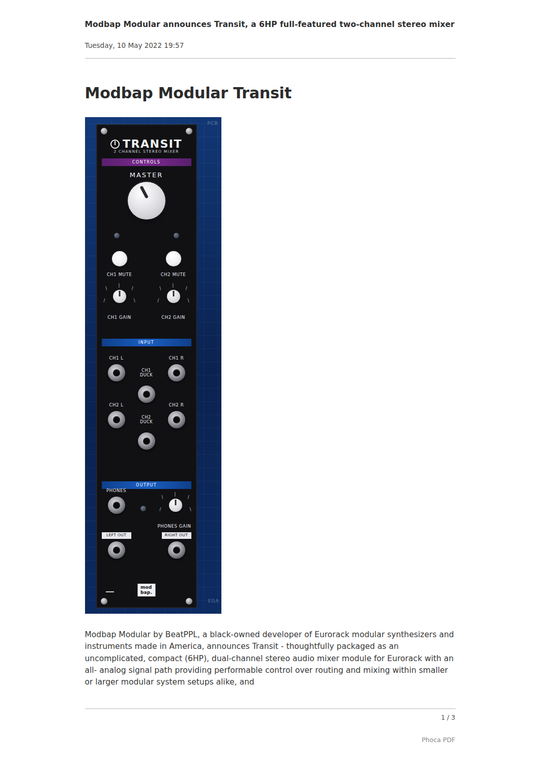Modbap Modular announces Transit, a 6HP full-featured two-channel stereo mixer
Tuesday, 10 May 2022 19:57
Modbap Modular Transit
PCB
TRANSIT
2 CHANNEL STEREO MIXER
CONTROLS
MASTER
CH1 MUTE
CH2 MUTE
\ | / / \
\ | / / \
CH1 GAIN
CH2 GAIN
INPUT
CH1 L
CH1 R
CH1
DUCK
CH2 L
CH2 R
CH2
DUCK
OUTPUT
PHONES
\ | / / \
PHONES GAIN
LEFT OUT
RIGHT OUT
mod
bap.
EGA
Modbap Modular by BeatPPL, a black-owned developer of Eurorack modular synthesizers and instruments made in America, announces Transit - thoughtfully packaged as an uncomplicated, compact (6HP), dual-channel stereo audio mixer module for Eurorack with an all- analog signal path providing performable control over routing and mixing within smaller or larger modular system setups alike, and
1 / 3
Phoca PDF